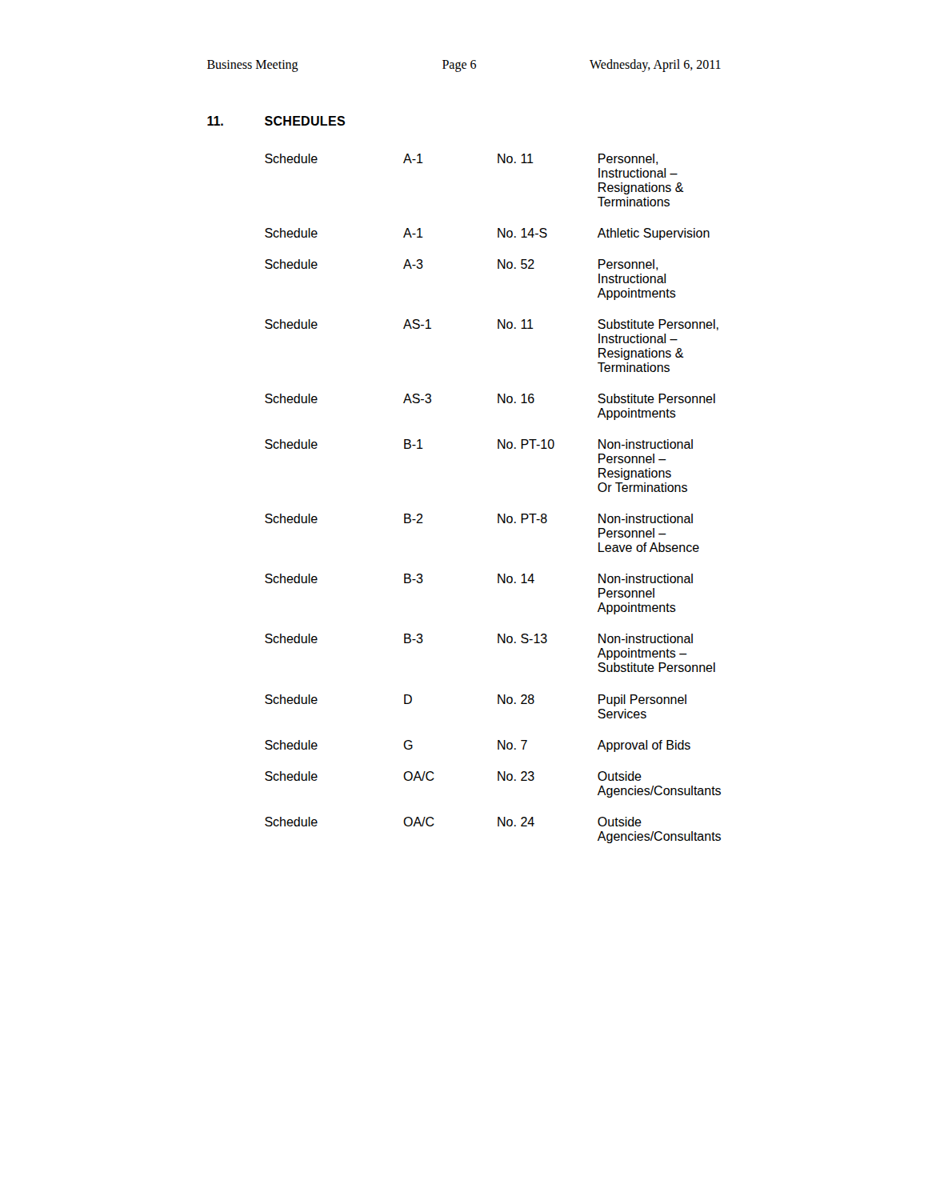Business Meeting
Page 6
Wednesday, April 6, 2011
11.
SCHEDULES
| Schedule | A-1 | No. 11 | Personnel, Instructional – Resignations & Terminations |
| Schedule | A-1 | No. 14-S | Athletic Supervision |
| Schedule | A-3 | No. 52 | Personnel, Instructional Appointments |
| Schedule | AS-1 | No. 11 | Substitute Personnel, Instructional – Resignations & Terminations |
| Schedule | AS-3 | No. 16 | Substitute Personnel Appointments |
| Schedule | B-1 | No. PT-10 | Non-instructional Personnel – Resignations Or Terminations |
| Schedule | B-2 | No. PT-8 | Non-instructional Personnel – Leave of Absence |
| Schedule | B-3 | No. 14 | Non-instructional Personnel Appointments |
| Schedule | B-3 | No. S-13 | Non-instructional Appointments – Substitute Personnel |
| Schedule | D | No. 28 | Pupil Personnel Services |
| Schedule | G | No. 7 | Approval of Bids |
| Schedule | OA/C | No. 23 | Outside Agencies/Consultants |
| Schedule | OA/C | No. 24 | Outside Agencies/Consultants |